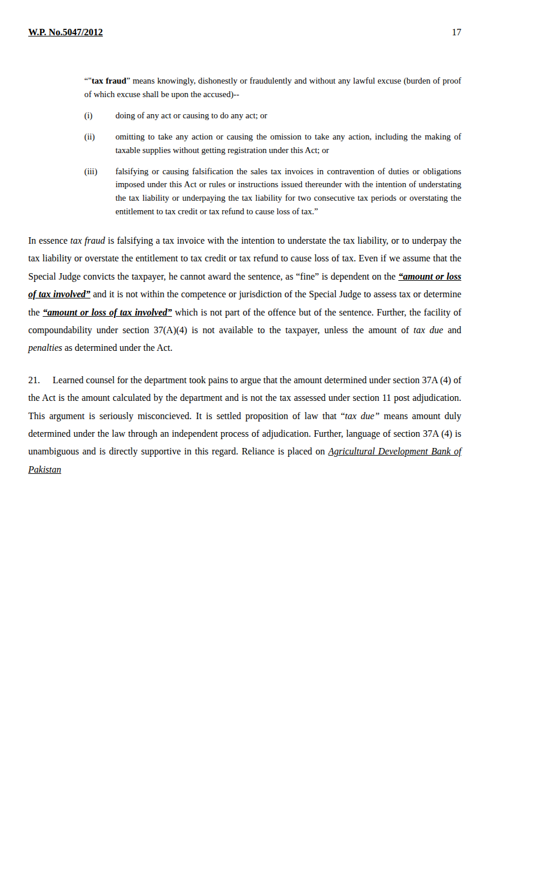W.P. No.5047/2012 17
“"tax fraud” means knowingly, dishonestly or fraudulently and without any lawful excuse (burden of proof of which excuse shall be upon the accused)--
(i) doing of any act or causing to do any act; or
(ii) omitting to take any action or causing the omission to take any action, including the making of taxable supplies without getting registration under this Act; or
(iii) falsifying or causing falsification the sales tax invoices in contravention of duties or obligations imposed under this Act or rules or instructions issued thereunder with the intention of understating the tax liability or underpaying the tax liability for two consecutive tax periods or overstating the entitlement to tax credit or tax refund to cause loss of tax.”
In essence tax fraud is falsifying a tax invoice with the intention to understate the tax liability, or to underpay the tax liability or overstate the entitlement to tax credit or tax refund to cause loss of tax. Even if we assume that the Special Judge convicts the taxpayer, he cannot award the sentence, as “fine” is dependent on the “amount or loss of tax involved” and it is not within the competence or jurisdiction of the Special Judge to assess tax or determine the “amount or loss of tax involved” which is not part of the offence but of the sentence. Further, the facility of compoundability under section 37(A)(4) is not available to the taxpayer, unless the amount of tax due and penalties as determined under the Act.
21. Learned counsel for the department took pains to argue that the amount determined under section 37A (4) of the Act is the amount calculated by the department and is not the tax assessed under section 11 post adjudication. This argument is seriously misconcieved. It is settled proposition of law that “tax due” means amount duly determined under the law through an independent process of adjudication. Further, language of section 37A (4) is unambiguous and is directly supportive in this regard. Reliance is placed on Agricultural Development Bank of Pakistan